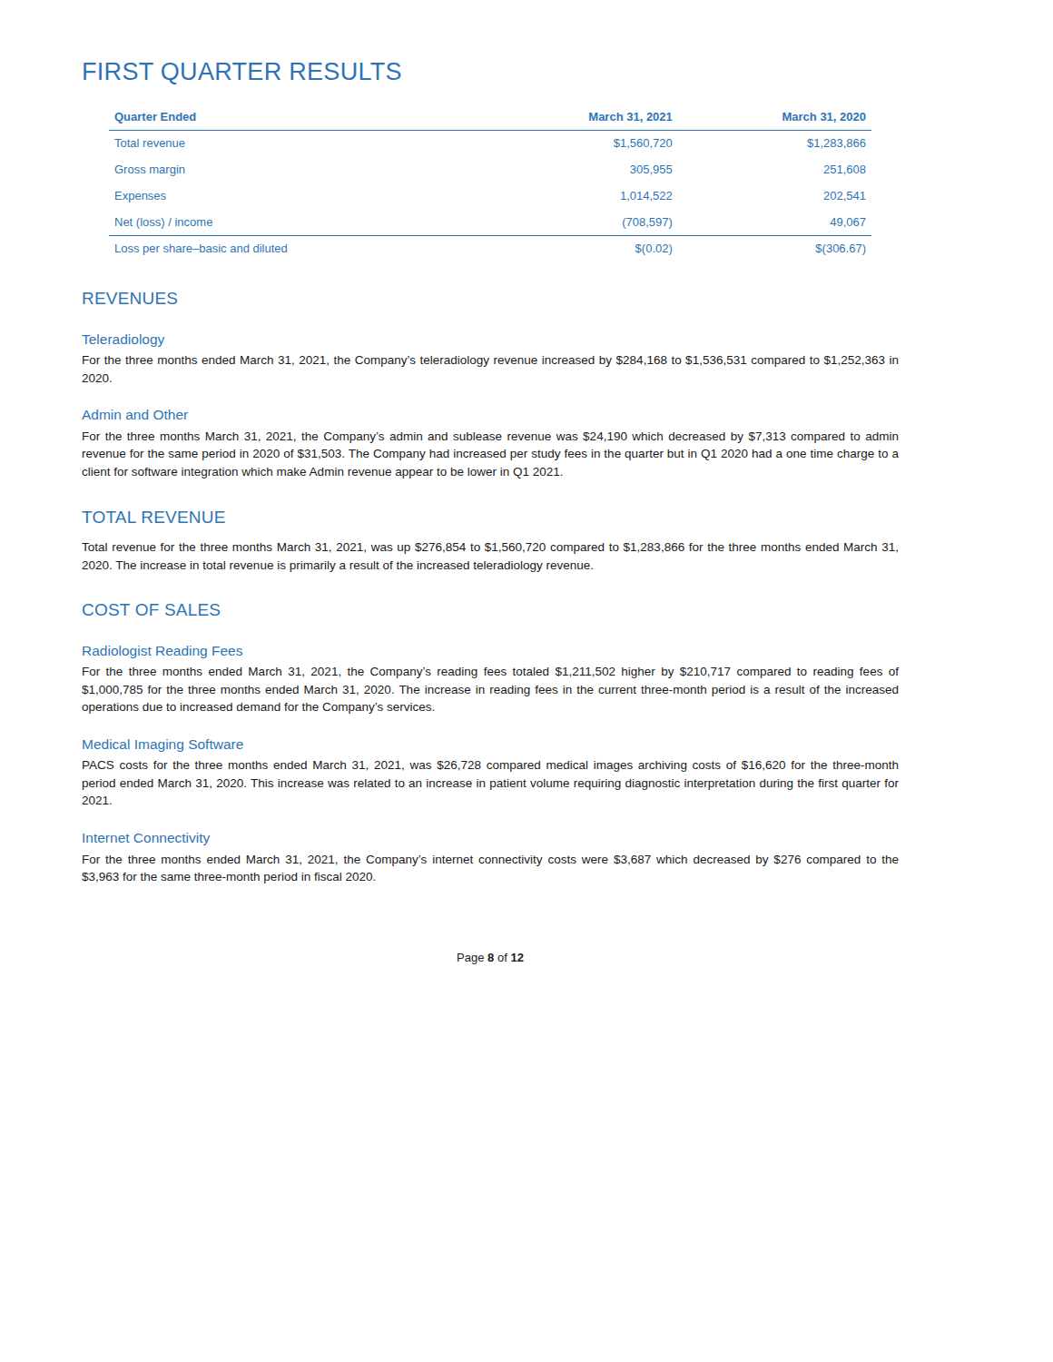FIRST QUARTER RESULTS
| Quarter Ended | March 31, 2021 | March 31, 2020 |
| --- | --- | --- |
| Total revenue | $1,560,720 | $1,283,866 |
| Gross margin | 305,955 | 251,608 |
| Expenses | 1,014,522 | 202,541 |
| Net (loss) / income | (708,597) | 49,067 |
| Loss per share–basic and diluted | $(0.02) | $(306.67) |
REVENUES
Teleradiology
For the three months ended March 31, 2021, the Company’s teleradiology revenue increased by $284,168 to $1,536,531 compared to $1,252,363 in 2020.
Admin and Other
For the three months March 31, 2021, the Company’s admin and sublease revenue was $24,190 which decreased by $7,313 compared to admin revenue for the same period in 2020 of $31,503. The Company had increased per study fees in the quarter but in Q1 2020 had a one time charge to a client for software integration which make Admin revenue appear to be lower in Q1 2021.
TOTAL REVENUE
Total revenue for the three months March 31, 2021, was up $276,854 to $1,560,720 compared to $1,283,866 for the three months ended March 31, 2020. The increase in total revenue is primarily a result of the increased teleradiology revenue.
COST OF SALES
Radiologist Reading Fees
For the three months ended March 31, 2021, the Company’s reading fees totaled $1,211,502 higher by $210,717 compared to reading fees of $1,000,785 for the three months ended March 31, 2020. The increase in reading fees in the current three-month period is a result of the increased operations due to increased demand for the Company’s services.
Medical Imaging Software
PACS costs for the three months ended March 31, 2021, was $26,728 compared medical images archiving costs of $16,620 for the three-month period ended March 31, 2020. This increase was related to an increase in patient volume requiring diagnostic interpretation during the first quarter for 2021.
Internet Connectivity
For the three months ended March 31, 2021, the Company’s internet connectivity costs were $3,687 which decreased by $276 compared to the $3,963 for the same three-month period in fiscal 2020.
Page 8 of 12